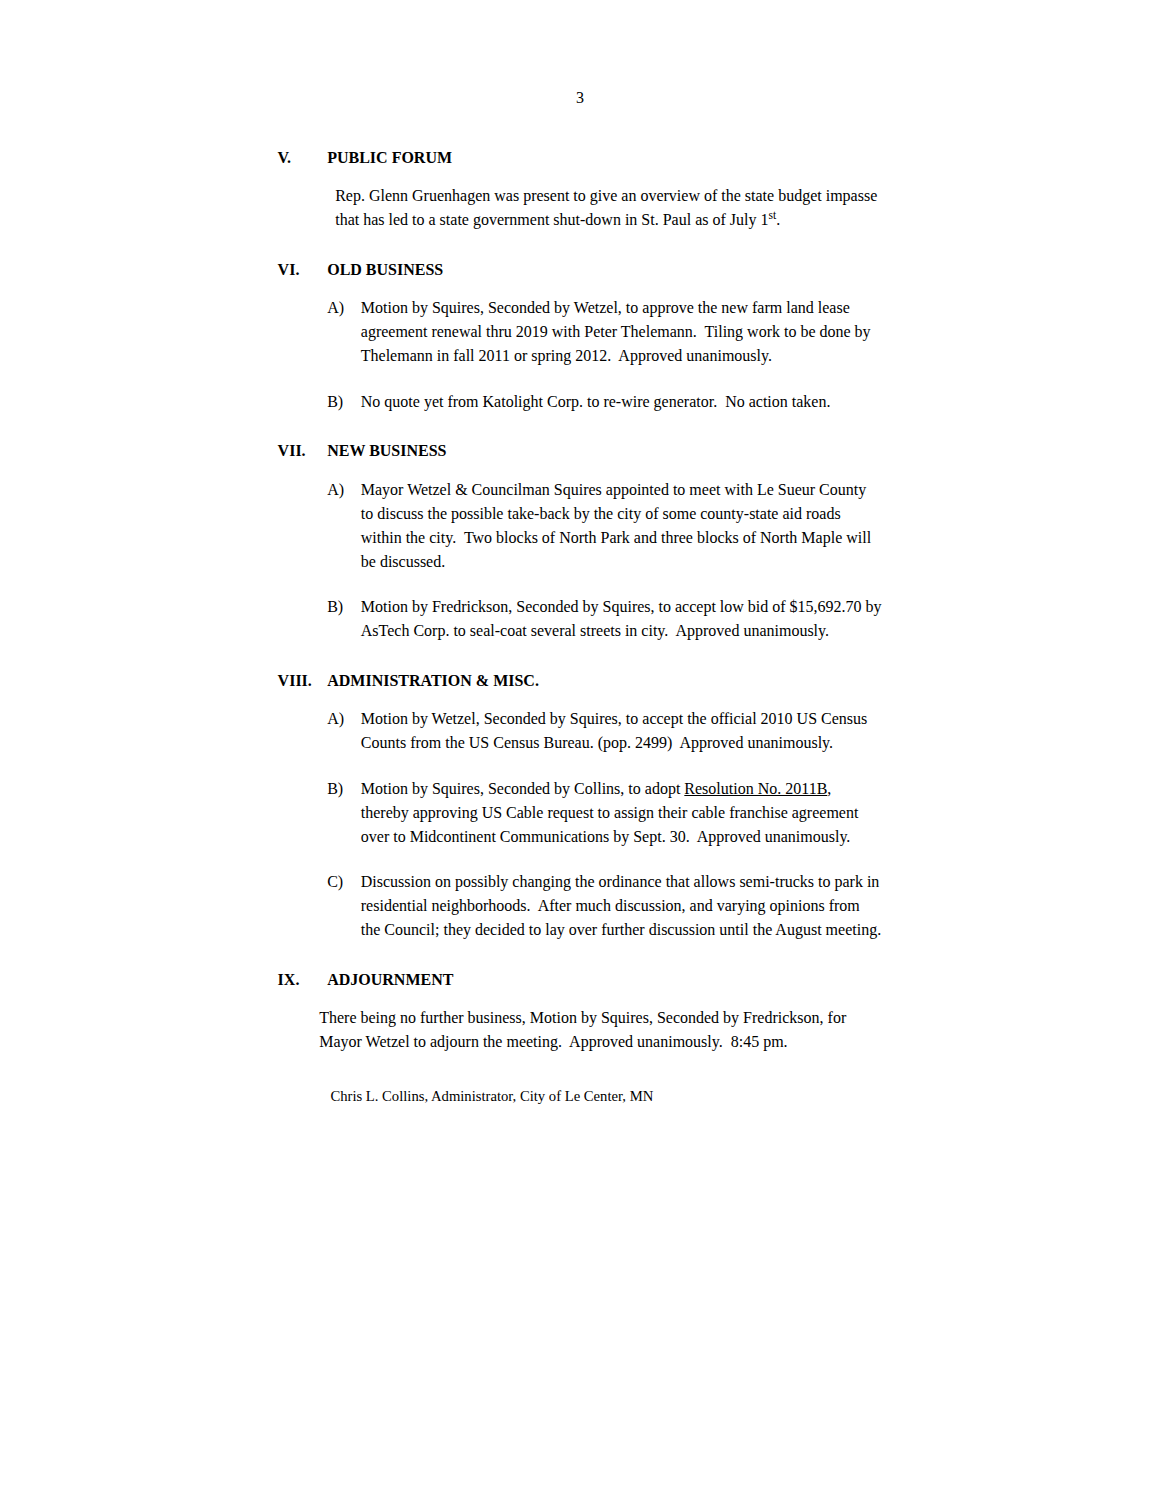3
V. PUBLIC FORUM
Rep. Glenn Gruenhagen was present to give an overview of the state budget impasse that has led to a state government shut-down in St. Paul as of July 1st.
VI. OLD BUSINESS
A) Motion by Squires, Seconded by Wetzel, to approve the new farm land lease agreement renewal thru 2019 with Peter Thelemann. Tiling work to be done by Thelemann in fall 2011 or spring 2012. Approved unanimously.
B) No quote yet from Katolight Corp. to re-wire generator. No action taken.
VII. NEW BUSINESS
A) Mayor Wetzel & Councilman Squires appointed to meet with Le Sueur County to discuss the possible take-back by the city of some county-state aid roads within the city. Two blocks of North Park and three blocks of North Maple will be discussed.
B) Motion by Fredrickson, Seconded by Squires, to accept low bid of $15,692.70 by AsTech Corp. to seal-coat several streets in city. Approved unanimously.
VIII. ADMINISTRATION & MISC.
A) Motion by Wetzel, Seconded by Squires, to accept the official 2010 US Census Counts from the US Census Bureau. (pop. 2499) Approved unanimously.
B) Motion by Squires, Seconded by Collins, to adopt Resolution No. 2011B, thereby approving US Cable request to assign their cable franchise agreement over to Midcontinent Communications by Sept. 30. Approved unanimously.
C) Discussion on possibly changing the ordinance that allows semi-trucks to park in residential neighborhoods. After much discussion, and varying opinions from the Council; they decided to lay over further discussion until the August meeting.
IX. ADJOURNMENT
There being no further business, Motion by Squires, Seconded by Fredrickson, for Mayor Wetzel to adjourn the meeting. Approved unanimously. 8:45 pm.
Chris L. Collins, Administrator, City of Le Center, MN